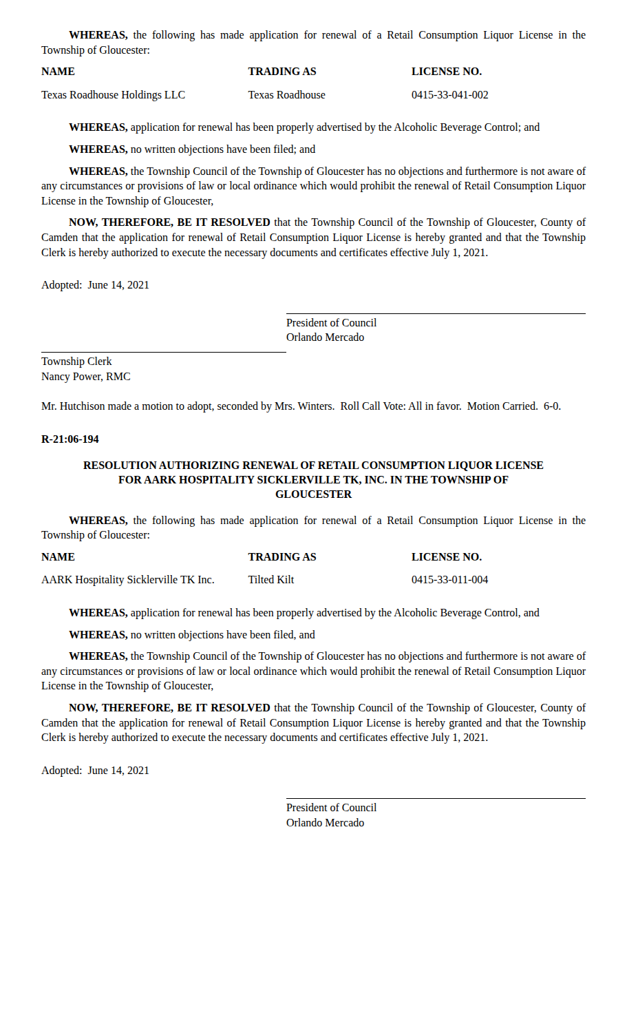WHEREAS, the following has made application for renewal of a Retail Consumption Liquor License in the Township of Gloucester:
| NAME | TRADING AS | LICENSE NO. |
| --- | --- | --- |
| Texas Roadhouse Holdings LLC | Texas Roadhouse | 0415-33-041-002 |
WHEREAS, application for renewal has been properly advertised by the Alcoholic Beverage Control; and
WHEREAS, no written objections have been filed; and
WHEREAS, the Township Council of the Township of Gloucester has no objections and furthermore is not aware of any circumstances or provisions of law or local ordinance which would prohibit the renewal of Retail Consumption Liquor License in the Township of Gloucester,
NOW, THEREFORE, BE IT RESOLVED that the Township Council of the Township of Gloucester, County of Camden that the application for renewal of Retail Consumption Liquor License is hereby granted and that the Township Clerk is hereby authorized to execute the necessary documents and certificates effective July 1, 2021.
Adopted: June 14, 2021
President of Council
Orlando Mercado
Township Clerk
Nancy Power, RMC
Mr. Hutchison made a motion to adopt, seconded by Mrs. Winters. Roll Call Vote: All in favor. Motion Carried. 6-0.
R-21:06-194
Resolution Authorizing Renewal of Retail Consumption Liquor License for AARK Hospitality Sicklerville TK, Inc. in the Township of Gloucester
WHEREAS, the following has made application for renewal of a Retail Consumption Liquor License in the Township of Gloucester:
| NAME | TRADING AS | LICENSE NO. |
| --- | --- | --- |
| AARK Hospitality Sicklerville TK Inc. | Tilted Kilt | 0415-33-011-004 |
WHEREAS, application for renewal has been properly advertised by the Alcoholic Beverage Control, and
WHEREAS, no written objections have been filed, and
WHEREAS, the Township Council of the Township of Gloucester has no objections and furthermore is not aware of any circumstances or provisions of law or local ordinance which would prohibit the renewal of Retail Consumption Liquor License in the Township of Gloucester,
NOW, THEREFORE, BE IT RESOLVED that the Township Council of the Township of Gloucester, County of Camden that the application for renewal of Retail Consumption Liquor License is hereby granted and that the Township Clerk is hereby authorized to execute the necessary documents and certificates effective July 1, 2021.
Adopted: June 14, 2021
President of Council
Orlando Mercado